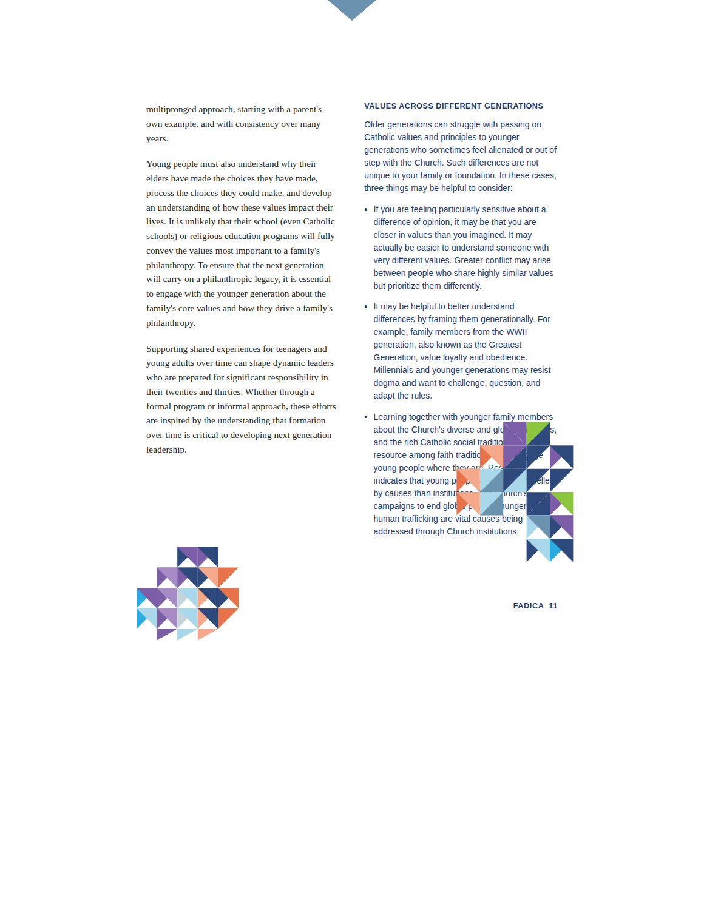multipronged approach, starting with a parent's own example, and with consistency over many years.
Young people must also understand why their elders have made the choices they have made, process the choices they could make, and develop an understanding of how these values impact their lives. It is unlikely that their school (even Catholic schools) or religious education programs will fully convey the values most important to a family's philanthropy. To ensure that the next generation will carry on a philanthropic legacy, it is essential to engage with the younger generation about the family's core values and how they drive a family's philanthropy.
Supporting shared experiences for teenagers and young adults over time can shape dynamic leaders who are prepared for significant responsibility in their twenties and thirties. Whether through a formal program or informal approach, these efforts are inspired by the understanding that formation over time is critical to developing next generation leadership.
Values Across Different Generations
Older generations can struggle with passing on Catholic values and principles to younger generations who sometimes feel alienated or out of step with the Church. Such differences are not unique to your family or foundation. In these cases, three things may be helpful to consider:
If you are feeling particularly sensitive about a difference of opinion, it may be that you are closer in values than you imagined. It may actually be easier to understand someone with very different values. Greater conflict may arise between people who share highly similar values but prioritize them differently.
It may be helpful to better understand differences by framing them generationally. For example, family members from the WWII generation, also known as the Greatest Generation, value loyalty and obedience. Millennials and younger generations may resist dogma and want to challenge, question, and adapt the rules.
Learning together with younger family members about the Church's diverse and global ministries, and the rich Catholic social tradition—a unique resource among faith traditions—can engage young people where they are. Research indicates that young people are more compelled by causes than institutions. The Church's campaigns to end global poverty, hunger, and human trafficking are vital causes being addressed through Church institutions.
FADICA11